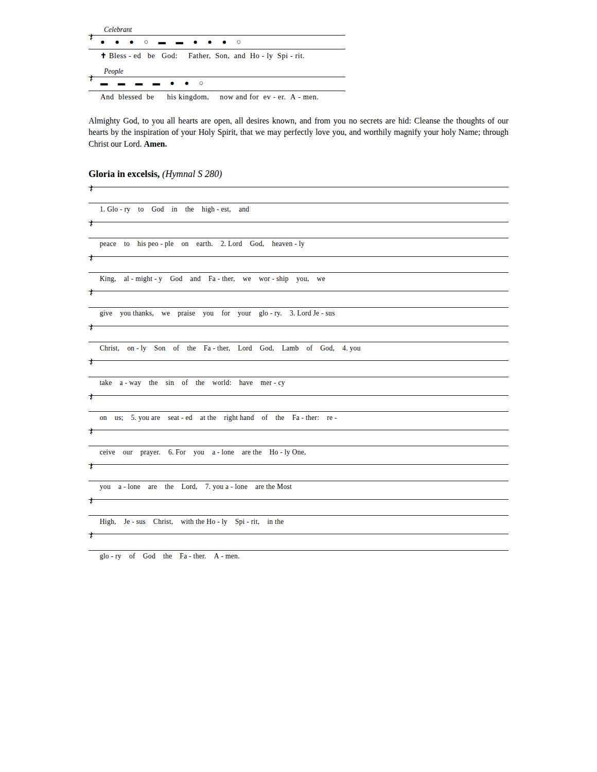Celebrant
● ● ● ○ ▬ ▬ ● ● ● ○
✝ Bless - ed be God: Father, Son, and Ho - ly Spi - rit.
People
▬ ▬ ▬ ▬ ● ● ○
And blessed be his kingdom, now and for ev - er. A - men.
Almighty God, to you all hearts are open, all desires known, and from you no secrets are hid: Cleanse the thoughts of our hearts by the inspiration of your Holy Spirit, that we may perfectly love you, and worthily magnify your holy Name; through Christ our Lord. Amen.
Gloria in excelsis, (Hymnal S 280)
1. Glo - ry to God in the high - est, and
peace to his peo - ple on earth. 2. Lord God, heaven - ly
King, al - might - y God and Fa - ther, we wor - ship you, we
give you thanks, we praise you for your glo - ry. 3. Lord Je - sus
triplet
Christ, on - ly Son of the Fa - ther, Lord God, Lamb of God, 4. you
take a - way the sin of the world: have mer - cy
on us; 5. you are seat - ed at the right hand of the Fa - ther: re -
ceive our prayer. 6. For you a - lone are the Ho - ly One,
you a - lone are the Lord, 7. you a - lone are the Most
High, Je - sus Christ, with the Ho - ly Spi - rit, in the
glo - ry of God the Fa - ther. A - men.